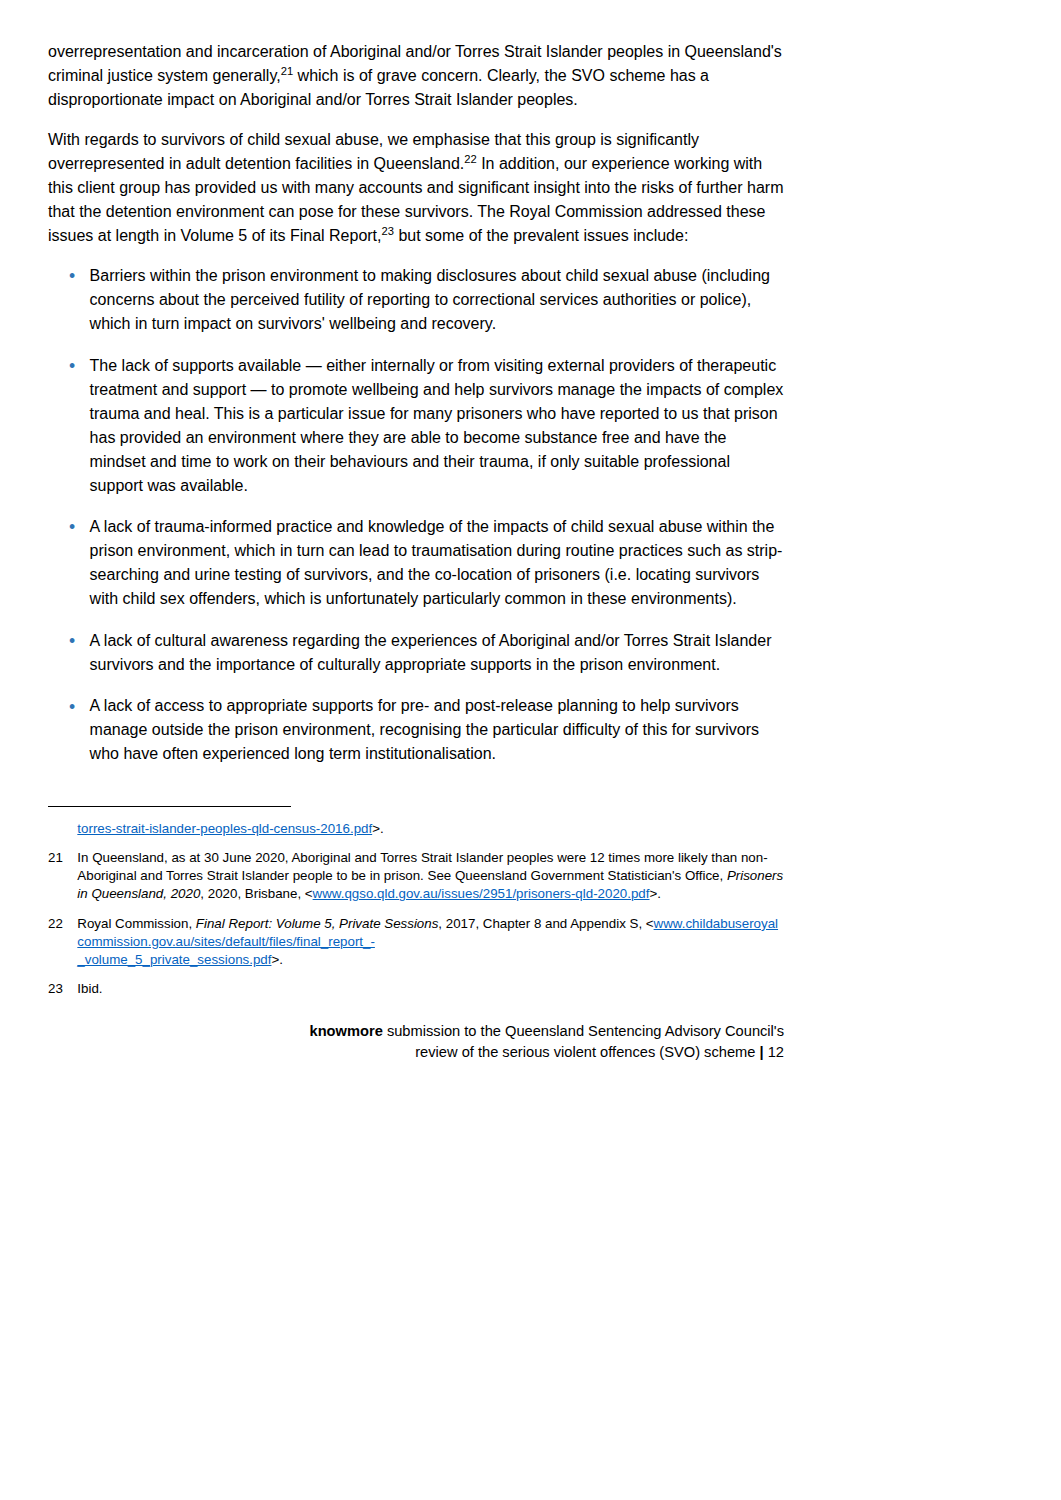overrepresentation and incarceration of Aboriginal and/or Torres Strait Islander peoples in Queensland's criminal justice system generally,21 which is of grave concern. Clearly, the SVO scheme has a disproportionate impact on Aboriginal and/or Torres Strait Islander peoples.
With regards to survivors of child sexual abuse, we emphasise that this group is significantly overrepresented in adult detention facilities in Queensland.22 In addition, our experience working with this client group has provided us with many accounts and significant insight into the risks of further harm that the detention environment can pose for these survivors. The Royal Commission addressed these issues at length in Volume 5 of its Final Report,23 but some of the prevalent issues include:
Barriers within the prison environment to making disclosures about child sexual abuse (including concerns about the perceived futility of reporting to correctional services authorities or police), which in turn impact on survivors' wellbeing and recovery.
The lack of supports available — either internally or from visiting external providers of therapeutic treatment and support — to promote wellbeing and help survivors manage the impacts of complex trauma and heal. This is a particular issue for many prisoners who have reported to us that prison has provided an environment where they are able to become substance free and have the mindset and time to work on their behaviours and their trauma, if only suitable professional support was available.
A lack of trauma-informed practice and knowledge of the impacts of child sexual abuse within the prison environment, which in turn can lead to traumatisation during routine practices such as strip-searching and urine testing of survivors, and the co-location of prisoners (i.e. locating survivors with child sex offenders, which is unfortunately particularly common in these environments).
A lack of cultural awareness regarding the experiences of Aboriginal and/or Torres Strait Islander survivors and the importance of culturally appropriate supports in the prison environment.
A lack of access to appropriate supports for pre- and post-release planning to help survivors manage outside the prison environment, recognising the particular difficulty of this for survivors who have often experienced long term institutionalisation.
torres-strait-islander-peoples-qld-census-2016.pdf>.
21
In Queensland, as at 30 June 2020, Aboriginal and Torres Strait Islander peoples were 12 times more likely than non-Aboriginal and Torres Strait Islander people to be in prison. See Queensland Government Statistician's Office, Prisoners in Queensland, 2020, 2020, Brisbane, <www.qgso.qld.gov.au/issues/2951/prisoners-qld-2020.pdf>.
22
Royal Commission, Final Report: Volume 5, Private Sessions, 2017, Chapter 8 and Appendix S, <www.childabuseroyalcommission.gov.au/sites/default/files/final_report_-
_volume_5_private_sessions.pdf>.
23
Ibid.
knowmore submission to the Queensland Sentencing Advisory Council's
review of the serious violent offences (SVO) scheme | 12